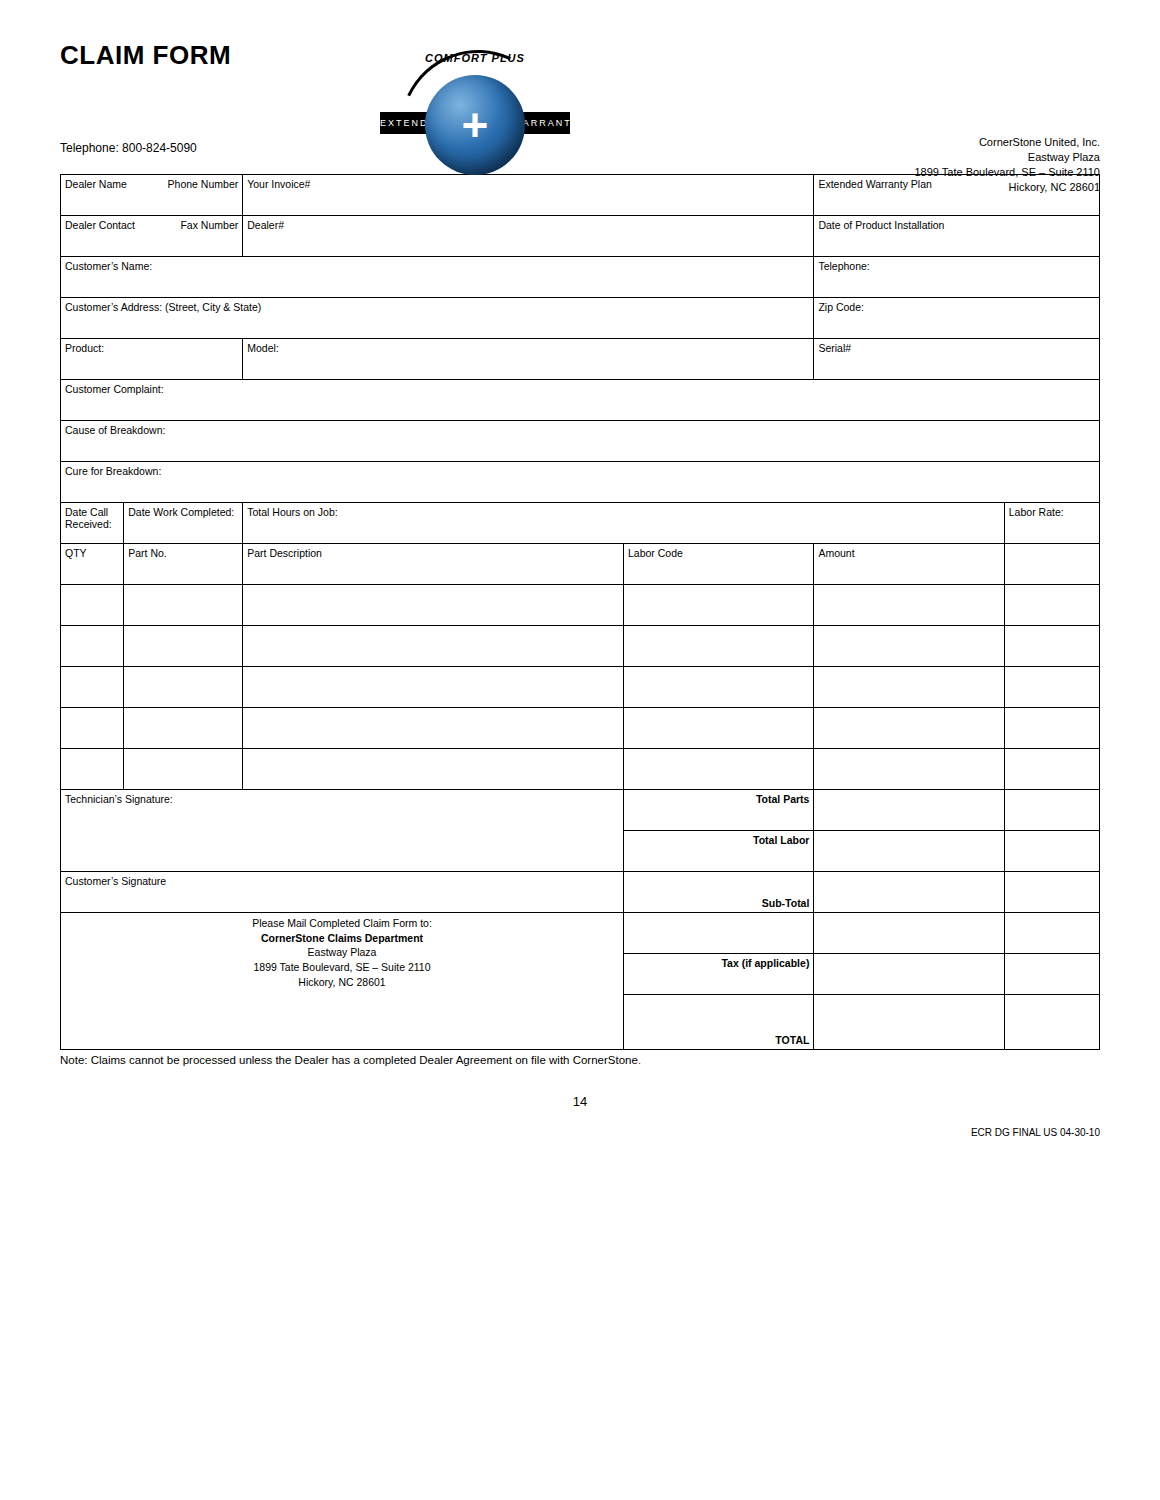CLAIM FORM
COMFORT PLUS
EXTENDED WARRANTY
+
Telephone: 800-824-5090
CornerStone United, Inc.
Eastway Plaza
1899 Tate Boulevard, SE – Suite 2110
Hickory, NC 28601
| Dealer Name Phone Number | Your Invoice# | Extended Warranty Plan |
| Dealer Contact Fax Number | Dealer# | Date of Product Installation |
| Customer’s Name: | Telephone: |
| Customer’s Address: (Street, City & State) | Zip Code: |
| Product: | Model: | Serial# |
| Customer Complaint: |
| Cause of Breakdown: |
| Cure for Breakdown: |
| Date Call Received: | Date Work Completed: | Total Hours on Job: | Labor Rate: |
| QTY | Part No. | Part Description | Labor Code | Amount | |
| Technician’s Signature: | Total Parts | | |
| Total Labor | | |
| Customer’s Signature | Sub-Total | | |
| Please Mail Completed Claim Form to: CornerStone Claims Department Eastway Plaza 1899 Tate Boulevard, SE – Suite 2110 Hickory, NC 28601 | | | |
| Tax (if applicable) | | |
| TOTAL | | |
Note: Claims cannot be processed unless the Dealer has a completed Dealer Agreement on file with CornerStone.
14
ECR DG FINAL US 04-30-10